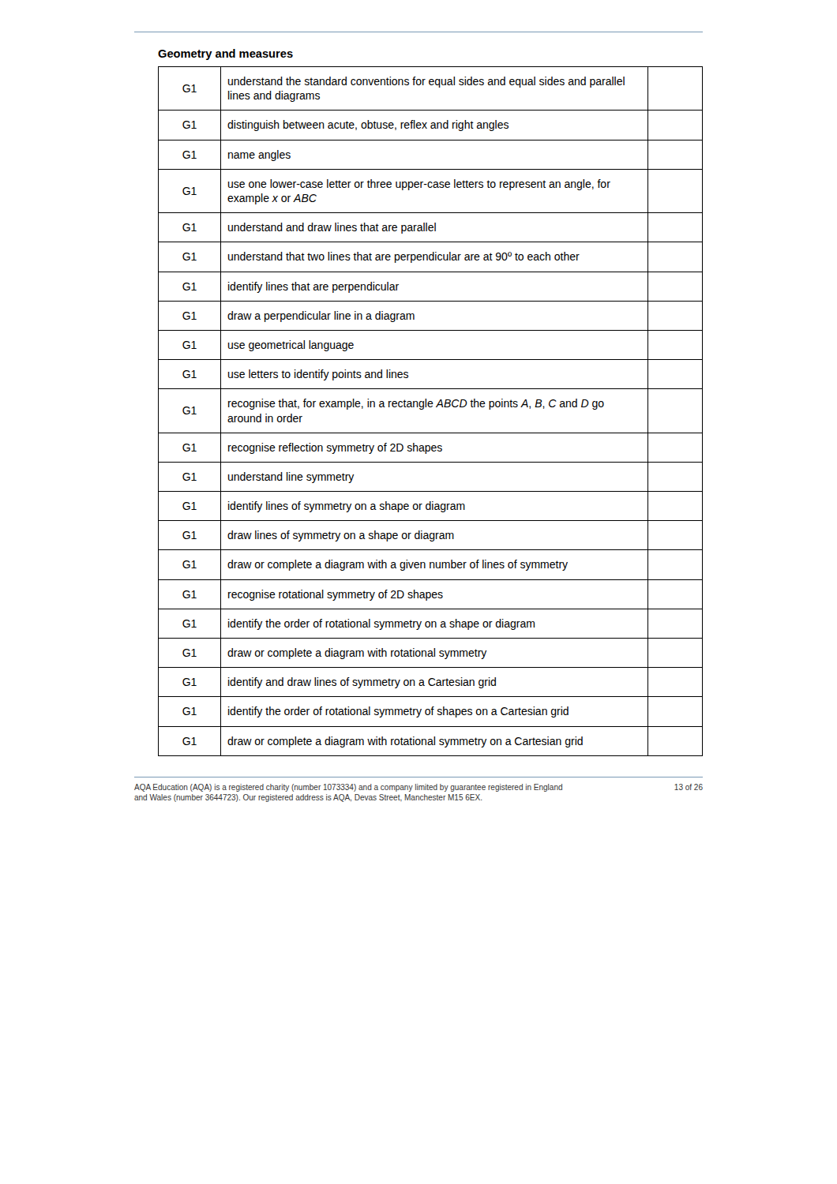Geometry and measures
| G1 | understand the standard conventions for equal sides and equal sides and parallel lines and diagrams | |
| G1 | distinguish between acute, obtuse, reflex and right angles | |
| G1 | name angles | |
| G1 | use one lower-case letter or three upper-case letters to represent an angle, for example x or ABC | |
| G1 | understand and draw lines that are parallel | |
| G1 | understand that two lines that are perpendicular are at 90º to each other | |
| G1 | identify lines that are perpendicular | |
| G1 | draw a perpendicular line in a diagram | |
| G1 | use geometrical language | |
| G1 | use letters to identify points and lines | |
| G1 | recognise that, for example, in a rectangle ABCD the points A , B , C and D go around in order | |
| G1 | recognise reflection symmetry of 2D shapes | |
| G1 | understand line symmetry | |
| G1 | identify lines of symmetry on a shape or diagram | |
| G1 | draw lines of symmetry on a shape or diagram | |
| G1 | draw or complete a diagram with a given number of lines of symmetry | |
| G1 | recognise rotational symmetry of 2D shapes | |
| G1 | identify the order of rotational symmetry on a shape or diagram | |
| G1 | draw or complete a diagram with rotational symmetry | |
| G1 | identify and draw lines of symmetry on a Cartesian grid | |
| G1 | identify the order of rotational symmetry of shapes on a Cartesian grid | |
| G1 | draw or complete a diagram with rotational symmetry on a Cartesian grid | |
AQA Education (AQA) is a registered charity (number 1073334) and a company limited by guarantee registered in England and Wales (number 3644723). Our registered address is AQA, Devas Street, Manchester M15 6EX.
13 of 26